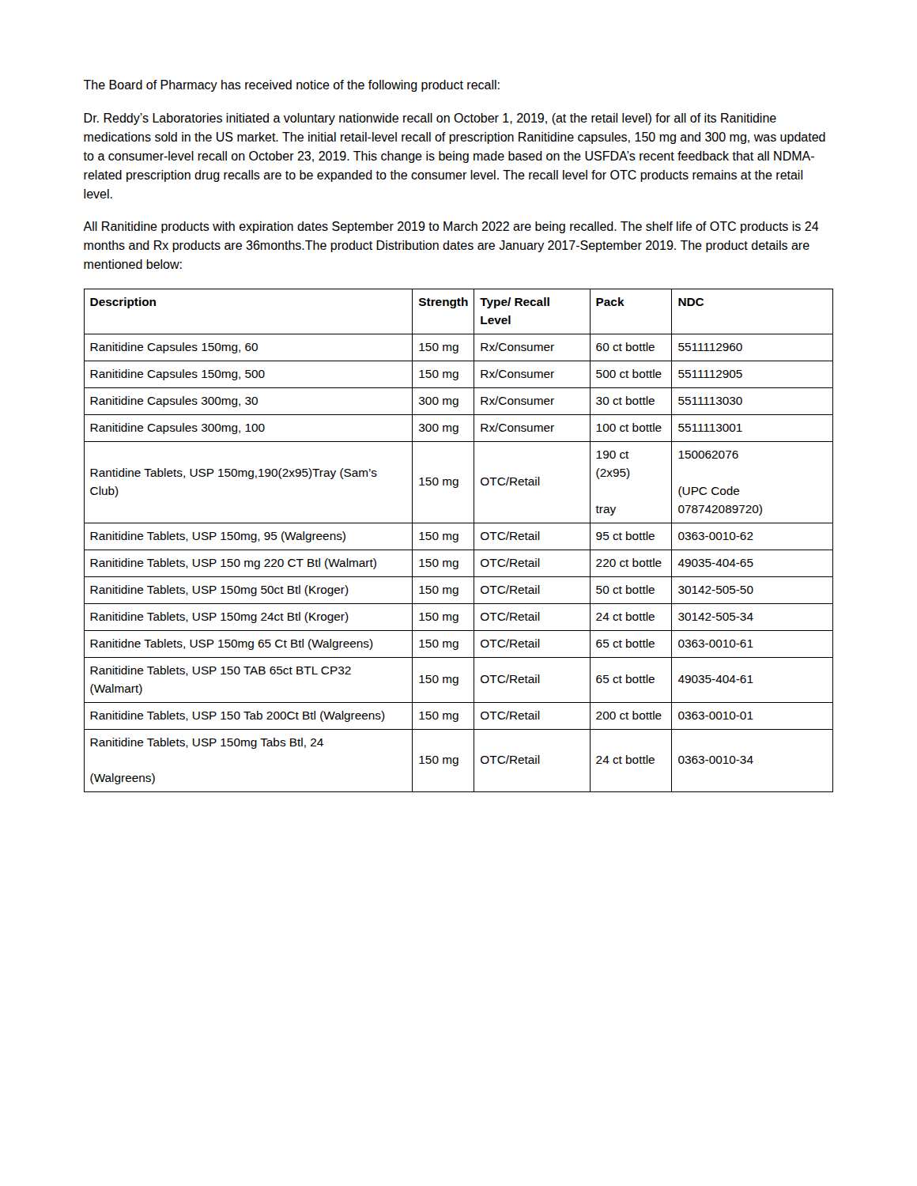The Board of Pharmacy has received notice of the following product recall:
Dr. Reddy’s Laboratories initiated a voluntary nationwide recall on October 1, 2019, (at the retail level) for all of its Ranitidine medications sold in the US market. The initial retail-level recall of prescription Ranitidine capsules, 150 mg and 300 mg, was updated to a consumer-level recall on October 23, 2019. This change is being made based on the USFDA’s recent feedback that all NDMA-related prescription drug recalls are to be expanded to the consumer level. The recall level for OTC products remains at the retail level.
All Ranitidine products with expiration dates September 2019 to March 2022 are being recalled. The shelf life of OTC products is 24 months and Rx products are 36months.The product Distribution dates are January 2017-September 2019. The product details are mentioned below:
| Description | Strength | Type/ Recall Level | Pack | NDC |
| --- | --- | --- | --- | --- |
| Ranitidine Capsules 150mg, 60 | 150 mg | Rx/Consumer | 60 ct bottle | 5511112960 |
| Ranitidine Capsules 150mg, 500 | 150 mg | Rx/Consumer | 500 ct bottle | 5511112905 |
| Ranitidine Capsules 300mg, 30 | 300 mg | Rx/Consumer | 30 ct bottle | 5511113030 |
| Ranitidine Capsules 300mg, 100 | 300 mg | Rx/Consumer | 100 ct bottle | 5511113001 |
| Rantidine Tablets, USP 150mg,190(2x95)Tray (Sam’s Club) | 150 mg | OTC/Retail | 190 ct (2x95) tray | 150062076 (UPC Code 078742089720) |
| Ranitidine Tablets, USP 150mg, 95 (Walgreens) | 150 mg | OTC/Retail | 95 ct bottle | 0363-0010-62 |
| Ranitidine Tablets, USP 150 mg 220 CT Btl (Walmart) | 150 mg | OTC/Retail | 220 ct bottle | 49035-404-65 |
| Ranitidine Tablets, USP 150mg 50ct Btl (Kroger) | 150 mg | OTC/Retail | 50 ct bottle | 30142-505-50 |
| Ranitidine Tablets, USP 150mg 24ct Btl (Kroger) | 150 mg | OTC/Retail | 24 ct bottle | 30142-505-34 |
| Ranitidne Tablets, USP 150mg 65 Ct Btl (Walgreens) | 150 mg | OTC/Retail | 65 ct bottle | 0363-0010-61 |
| Ranitidine Tablets, USP 150 TAB 65ct BTL CP32 (Walmart) | 150 mg | OTC/Retail | 65 ct bottle | 49035-404-61 |
| Ranitidine Tablets, USP 150 Tab 200Ct Btl (Walgreens) | 150 mg | OTC/Retail | 200 ct bottle | 0363-0010-01 |
| Ranitidine Tablets, USP 150mg Tabs Btl, 24 (Walgreens) | 150 mg | OTC/Retail | 24 ct bottle | 0363-0010-34 |